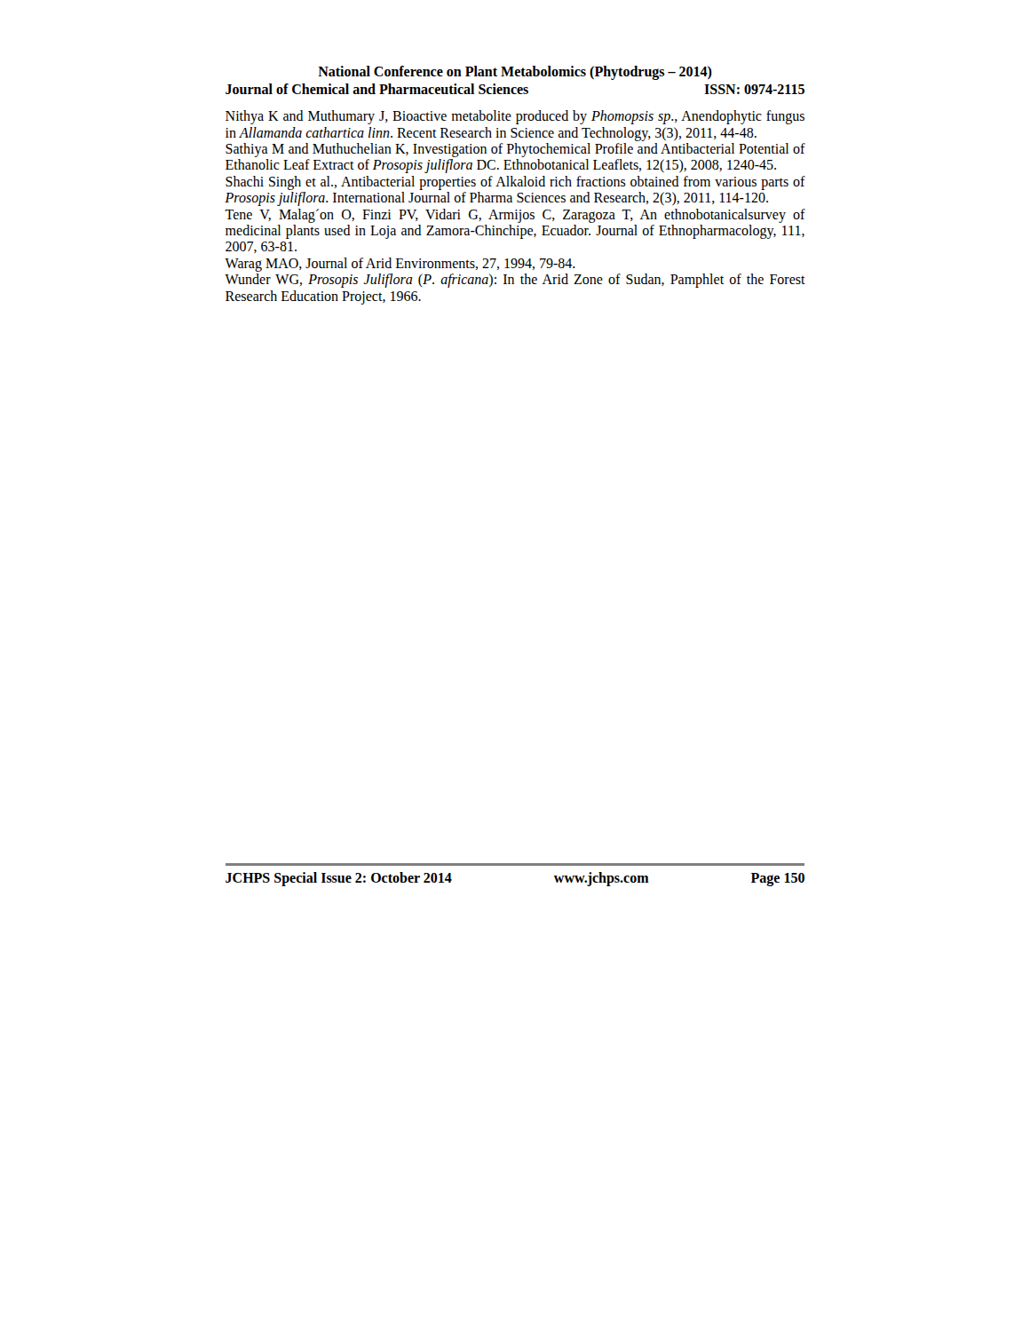National Conference on Plant Metabolomics (Phytodrugs – 2014)
Journal of Chemical and Pharmaceutical Sciences ISSN: 0974-2115
Nithya K and Muthumary J, Bioactive metabolite produced by Phomopsis sp., Anendophytic fungus in Allamanda cathartica linn. Recent Research in Science and Technology, 3(3), 2011, 44-48.
Sathiya M and Muthuchelian K, Investigation of Phytochemical Profile and Antibacterial Potential of Ethanolic Leaf Extract of Prosopis juliflora DC. Ethnobotanical Leaflets, 12(15), 2008, 1240-45.
Shachi Singh et al., Antibacterial properties of Alkaloid rich fractions obtained from various parts of Prosopis juliflora. International Journal of Pharma Sciences and Research, 2(3), 2011, 114-120.
Tene V, Malag´on O, Finzi PV, Vidari G, Armijos C, Zaragoza T, An ethnobotanicalsurvey of medicinal plants used in Loja and Zamora-Chinchipe, Ecuador. Journal of Ethnopharmacology, 111, 2007, 63-81.
Warag MAO, Journal of Arid Environments, 27, 1994, 79-84.
Wunder WG, Prosopis Juliflora (P. africana): In the Arid Zone of Sudan, Pamphlet of the Forest Research Education Project, 1966.
JCHPS Special Issue 2: October 2014 www.jchps.com Page 150